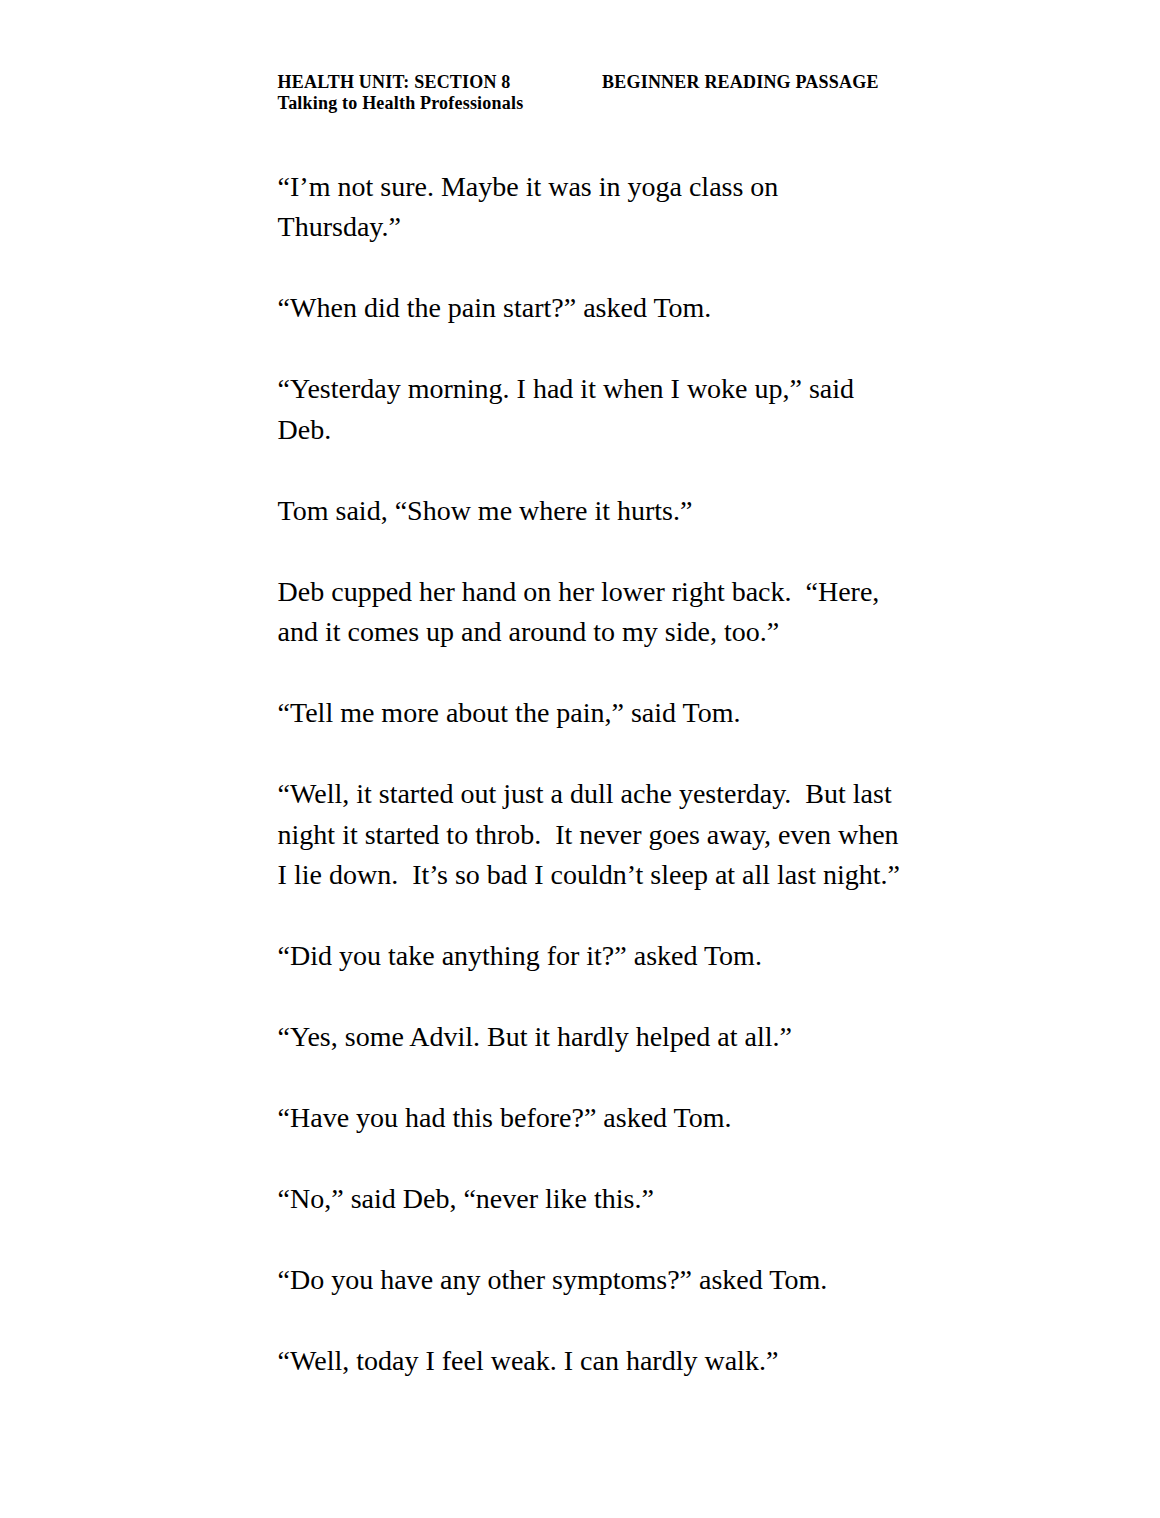Health Unit: Section 8
Talking to Health Professionals
Beginner Reading Passage
“I’m not sure. Maybe it was in yoga class on Thursday.”
“When did the pain start?” asked Tom.
“Yesterday morning. I had it when I woke up,” said Deb.
Tom said, “Show me where it hurts.”
Deb cupped her hand on her lower right back. “Here, and it comes up and around to my side, too.”
“Tell me more about the pain,” said Tom.
“Well, it started out just a dull ache yesterday. But last night it started to throb. It never goes away, even when I lie down. It’s so bad I couldn’t sleep at all last night.”
“Did you take anything for it?” asked Tom.
“Yes, some Advil. But it hardly helped at all.”
“Have you had this before?” asked Tom.
“No,” said Deb, “never like this.”
“Do you have any other symptoms?” asked Tom.
“Well, today I feel weak. I can hardly walk.”